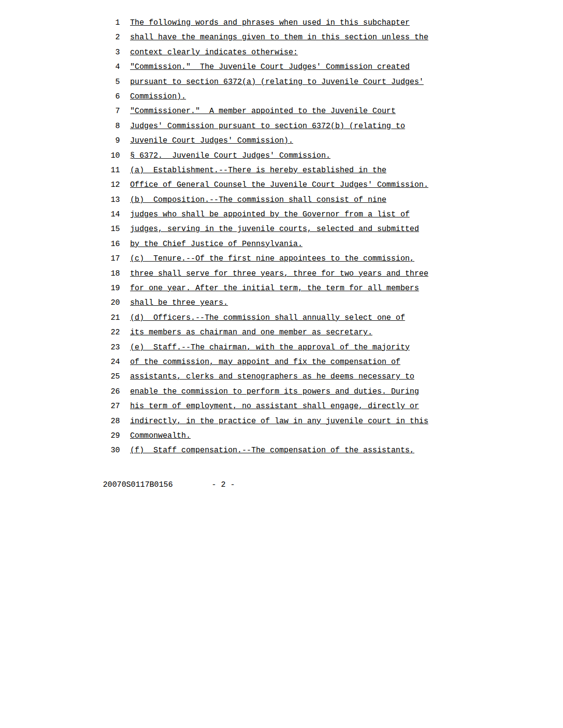The following words and phrases when used in this subchapter
shall have the meanings given to them in this section unless the
context clearly indicates otherwise:
"Commission." The Juvenile Court Judges' Commission created
pursuant to section 6372(a) (relating to Juvenile Court Judges'
Commission).
"Commissioner." A member appointed to the Juvenile Court
Judges' Commission pursuant to section 6372(b) (relating to
Juvenile Court Judges' Commission).
§ 6372. Juvenile Court Judges' Commission.
(a) Establishment.--There is hereby established in the
Office of General Counsel the Juvenile Court Judges' Commission.
(b) Composition.--The commission shall consist of nine
judges who shall be appointed by the Governor from a list of
judges, serving in the juvenile courts, selected and submitted
by the Chief Justice of Pennsylvania.
(c) Tenure.--Of the first nine appointees to the commission,
three shall serve for three years, three for two years and three
for one year. After the initial term, the term for all members
shall be three years.
(d) Officers.--The commission shall annually select one of
its members as chairman and one member as secretary.
(e) Staff.--The chairman, with the approval of the majority
of the commission, may appoint and fix the compensation of
assistants, clerks and stenographers as he deems necessary to
enable the commission to perform its powers and duties. During
his term of employment, no assistant shall engage, directly or
indirectly, in the practice of law in any juvenile court in this
Commonwealth.
(f) Staff compensation.--The compensation of the assistants,
20070S0117B0156 - 2 -